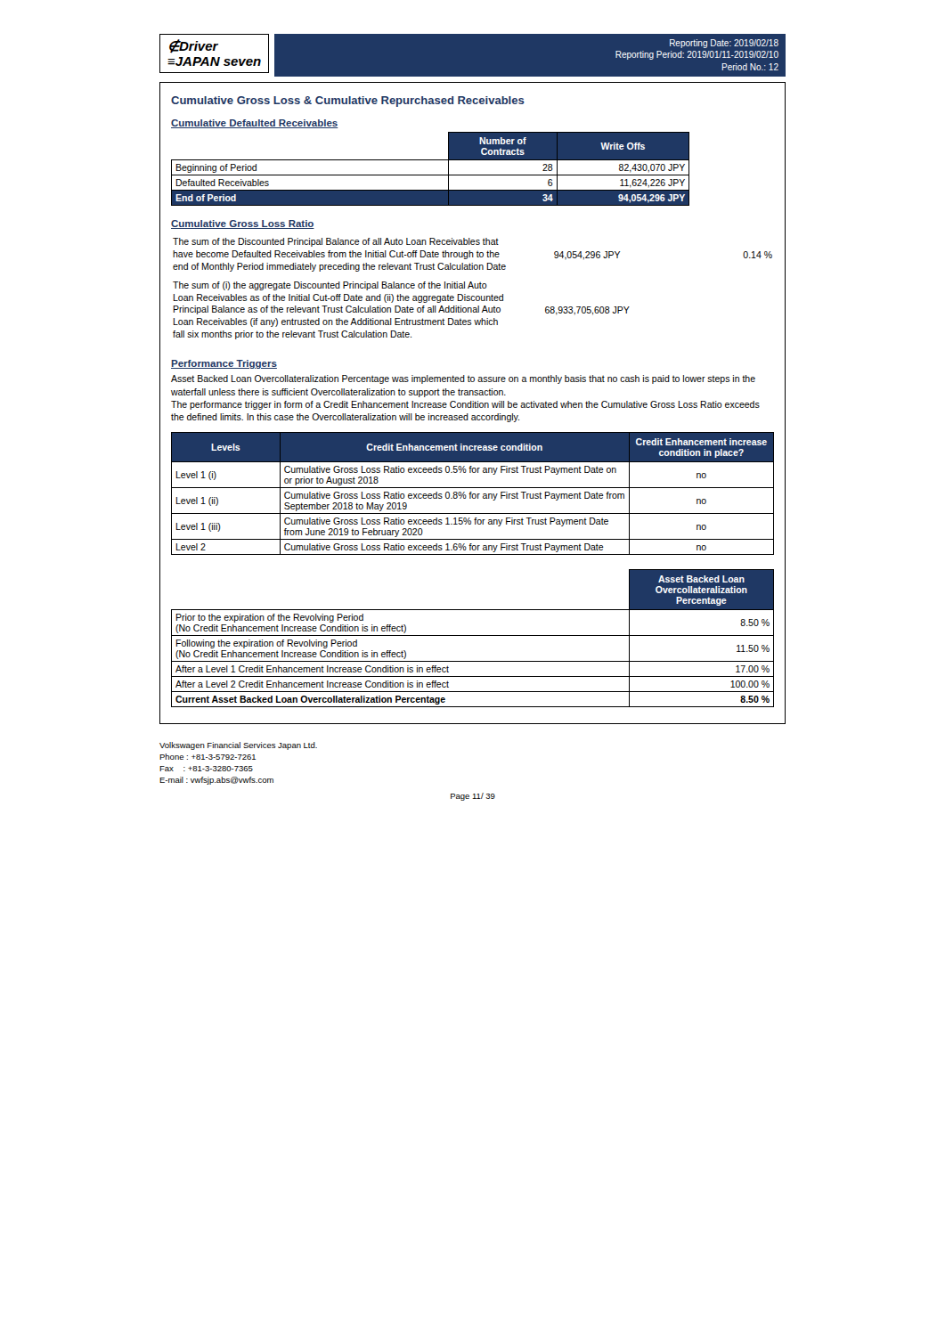∉Driver
≡JAPAN seven
Reporting Date: 2019/02/18
Reporting Period: 2019/01/11-2019/02/10
Period No.: 12
Cumulative Gross Loss & Cumulative Repurchased Receivables
Cumulative Defaulted Receivables
| | Number of Contracts | Write Offs | |
| --- | --- | --- | --- |
| Beginning of Period | 28 | 82,430,070 JPY | |
| Defaulted Receivables | 6 | 11,624,226 JPY | |
| End of Period | 34 | 94,054,296 JPY | |
Cumulative Gross Loss Ratio
| The sum of the Discounted Principal Balance of all Auto Loan Receivables that have become Defaulted Receivables from the Initial Cut-off Date through to the end of Monthly Period immediately preceding the relevant Trust Calculation Date | 94,054,296 JPY | 0.14 % |
| The sum of (i) the aggregate Discounted Principal Balance of the Initial Auto Loan Receivables as of the Initial Cut-off Date and (ii) the aggregate Discounted Principal Balance as of the relevant Trust Calculation Date of all Additional Auto Loan Receivables (if any) entrusted on the Additional Entrustment Dates which fall six months prior to the relevant Trust Calculation Date. | 68,933,705,608 JPY | |
Performance Triggers
Asset Backed Loan Overcollateralization Percentage was implemented to assure on a monthly basis that no cash is paid to lower steps in the waterfall unless there is sufficient Overcollateralization to support the transaction.
The performance trigger in form of a Credit Enhancement Increase Condition will be activated when the Cumulative Gross Loss Ratio exceeds the defined limits. In this case the Overcollateralization will be increased accordingly.
| Levels | Credit Enhancement increase condition | Credit Enhancement increase condition in place? |
| --- | --- | --- |
| Level 1 (i) | Cumulative Gross Loss Ratio exceeds 0.5% for any First Trust Payment Date on or prior to August 2018 | no |
| Level 1 (ii) | Cumulative Gross Loss Ratio exceeds 0.8% for any First Trust Payment Date from September 2018 to May 2019 | no |
| Level 1 (iii) | Cumulative Gross Loss Ratio exceeds 1.15% for any First Trust Payment Date from June 2019 to February 2020 | no |
| Level 2 | Cumulative Gross Loss Ratio exceeds 1.6% for any First Trust Payment Date | no |
| | Asset Backed Loan Overcollateralization Percentage |
| Prior to the expiration of the Revolving Period (No Credit Enhancement Increase Condition is in effect) | 8.50 % |
| Following the expiration of Revolving Period (No Credit Enhancement Increase Condition is in effect) | 11.50 % |
| After a Level 1 Credit Enhancement Increase Condition is in effect | 17.00 % |
| After a Level 2 Credit Enhancement Increase Condition is in effect | 100.00 % |
| Current Asset Backed Loan Overcollateralization Percentage | 8.50 % |
Volkswagen Financial Services Japan Ltd.
Phone : +81-3-5792-7261
Fax : +81-3-3280-7365
E-mail : vwfsjp.abs@vwfs.com
Page 11/ 39